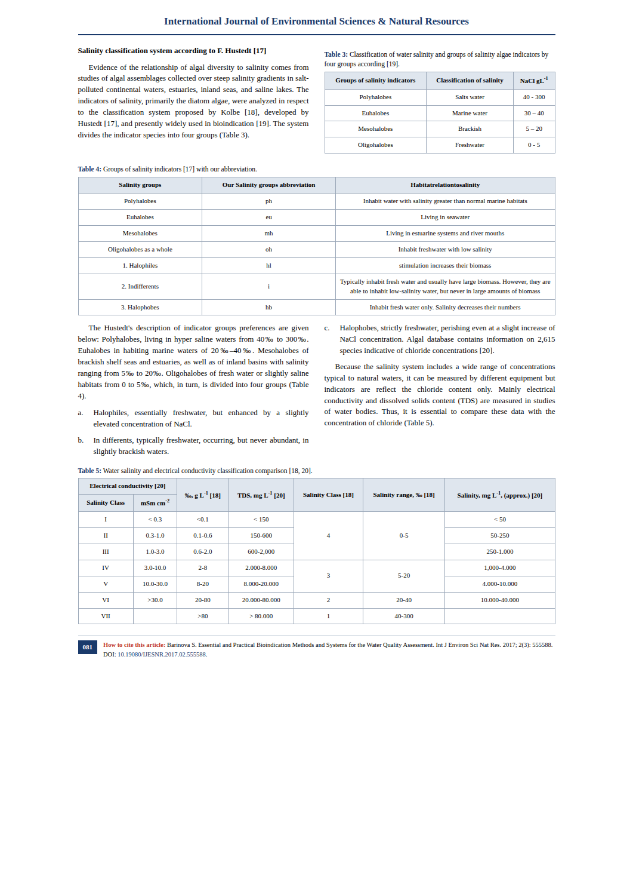International Journal of Environmental Sciences & Natural Resources
Salinity classification system according to F. Hustedt [17]
Evidence of the relationship of algal diversity to salinity comes from studies of algal assemblages collected over steep salinity gradients in salt-polluted continental waters, estuaries, inland seas, and saline lakes. The indicators of salinity, primarily the diatom algae, were analyzed in respect to the classification system proposed by Kolbe [18], developed by Hustedt [17], and presently widely used in bioindication [19]. The system divides the indicator species into four groups (Table 3).
Table 3: Classification of water salinity and groups of salinity algae indicators by four groups according [19].
| Groups of salinity indicators | Classification of salinity | NaCl gL -1 |
| --- | --- | --- |
| Polyhalobes | Salts water | 40 - 300 |
| Euhalobes | Marine water | 30 – 40 |
| Mesohalobes | Brackish | 5 – 20 |
| Oligohalobes | Freshwater | 0 - 5 |
Table 4: Groups of salinity indicators [17] with our abbreviation.
| Salinity groups | Our Salinity groups abbreviation | Habitatrelationtosalinity |
| --- | --- | --- |
| Polyhalobes | ph | Inhabit water with salinity greater than normal marine habitats |
| Euhalobes | eu | Living in seawater |
| Mesohalobes | mh | Living in estuarine systems and river mouths |
| Oligohalobes as a whole | oh | Inhabit freshwater with low salinity |
| 1. Halophiles | hl | stimulation increases their biomass |
| 2. Indifferents | i | Typically inhabit fresh water and usually have large biomass. However, they are able to inhabit low-salinity water, but never in large amounts of biomass |
| 3. Halophobes | hb | Inhabit fresh water only. Salinity decreases their numbers |
The Hustedt's description of indicator groups preferences are given below: Polyhalobes, living in hyper saline waters from 40‰ to 300‰. Euhalobes in habiting marine waters of 20‰–40‰. Mesohalobes of brackish shelf seas and estuaries, as well as of inland basins with salinity ranging from 5‰ to 20‰. Oligohalobes of fresh water or slightly saline habitats from 0 to 5‰, which, in turn, is divided into four groups (Table 4).
a. Halophiles, essentially freshwater, but enhanced by a slightly elevated concentration of NaCl.
b. In differents, typically freshwater, occurring, but never abundant, in slightly brackish waters.
c. Halophobes, strictly freshwater, perishing even at a slight increase of NaCl concentration. Algal database contains information on 2,615 species indicative of chloride concentrations [20].
Because the salinity system includes a wide range of concentrations typical to natural waters, it can be measured by different equipment but indicators are reflect the chloride content only. Mainly electrical conductivity and dissolved solids content (TDS) are measured in studies of water bodies. Thus, it is essential to compare these data with the concentration of chloride (Table 5).
Table 5: Water salinity and electrical conductivity classification comparison [18, 20].
| Electrical conductivity [20] | ‰, g L -1 [18] | TDS, mg L -1 [20] | Salinity Class [18] | Salinity range, ‰ [18] | Salinity, mg L -1 , (approx.) [20] |
| --- | --- | --- | --- | --- | --- |
| Salinity Class | mSm cm -2 |
| I | < 0.3 | <0.1 | < 150 | 4 | 0-5 | < 50 |
| II | 0.3-1.0 | 0.1-0.6 | 150-600 | 50-250 |
| III | 1.0-3.0 | 0.6-2.0 | 600-2,000 | 250-1.000 |
| IV | 3.0-10.0 | 2-8 | 2.000-8.000 | 3 | 5-20 | 1,000-4.000 |
| V | 10.0-30.0 | 8-20 | 8.000-20.000 | 4.000-10.000 |
| VI | >30.0 | 20-80 | 20.000-80.000 | 2 | 20-40 | 10.000-40.000 |
| VII | | >80 | > 80.000 | 1 | 40-300 | |
081
How to cite this article: Barinova S. Essential and Practical Bioindication Methods and Systems for the Water Quality Assessment. Int J Environ Sci Nat Res. 2017; 2(3): 555588. DOI: 10.19080/IJESNR.2017.02.555588.